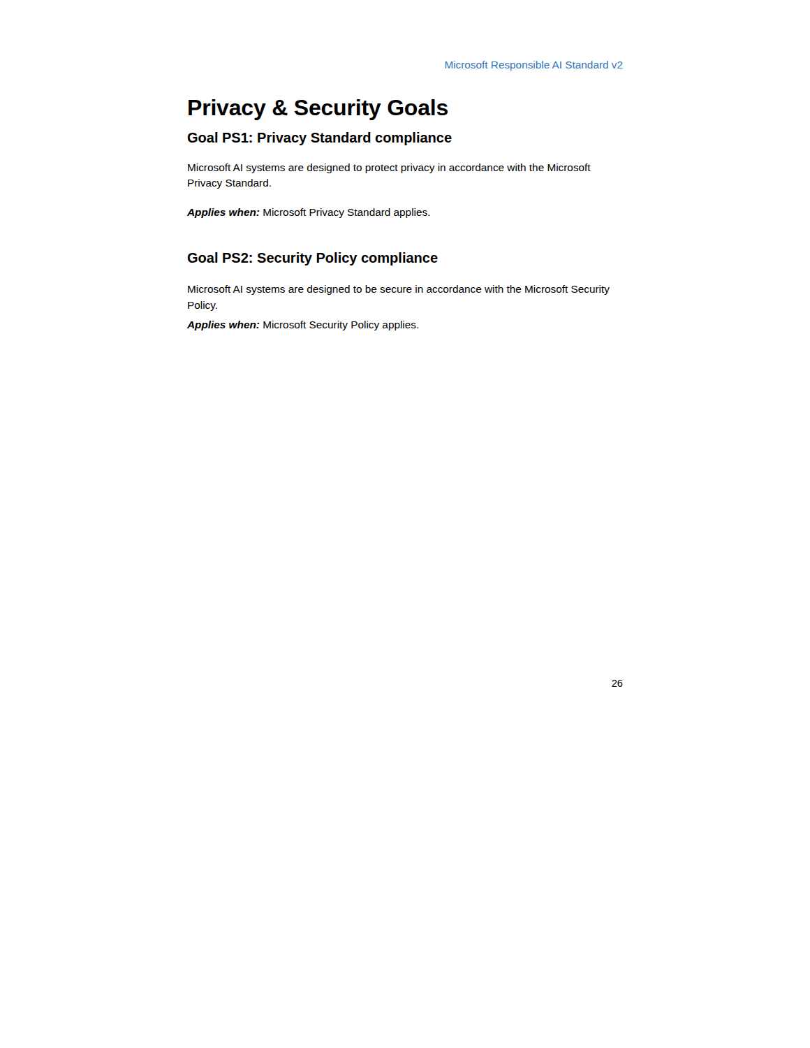Microsoft Responsible AI Standard v2
Privacy & Security Goals
Goal PS1: Privacy Standard compliance
Microsoft AI systems are designed to protect privacy in accordance with the Microsoft Privacy Standard.
Applies when: Microsoft Privacy Standard applies.
Goal PS2: Security Policy compliance
Microsoft AI systems are designed to be secure in accordance with the Microsoft Security Policy.
Applies when: Microsoft Security Policy applies.
26